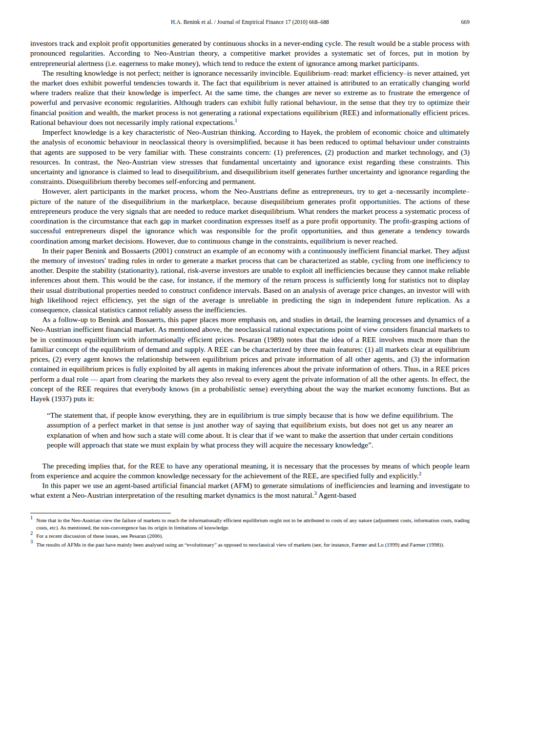H.A. Benink et al. / Journal of Empirical Finance 17 (2010) 668–688 669
investors track and exploit profit opportunities generated by continuous shocks in a never-ending cycle. The result would be a stable process with pronounced regularities. According to Neo-Austrian theory, a competitive market provides a systematic set of forces, put in motion by entrepreneurial alertness (i.e. eagerness to make money), which tend to reduce the extent of ignorance among market participants.
The resulting knowledge is not perfect; neither is ignorance necessarily invincible. Equilibrium–read: market efficiency–is never attained, yet the market does exhibit powerful tendencies towards it. The fact that equilibrium is never attained is attributed to an erratically changing world where traders realize that their knowledge is imperfect. At the same time, the changes are never so extreme as to frustrate the emergence of powerful and pervasive economic regularities. Although traders can exhibit fully rational behaviour, in the sense that they try to optimize their financial position and wealth, the market process is not generating a rational expectations equilibrium (REE) and informationally efficient prices. Rational behaviour does not necessarily imply rational expectations.1
Imperfect knowledge is a key characteristic of Neo-Austrian thinking. According to Hayek, the problem of economic choice and ultimately the analysis of economic behaviour in neoclassical theory is oversimplified, because it has been reduced to optimal behaviour under constraints that agents are supposed to be very familiar with. These constraints concern: (1) preferences, (2) production and market technology, and (3) resources. In contrast, the Neo-Austrian view stresses that fundamental uncertainty and ignorance exist regarding these constraints. This uncertainty and ignorance is claimed to lead to disequilibrium, and disequilibrium itself generates further uncertainty and ignorance regarding the constraints. Disequilibrium thereby becomes self-enforcing and permanent.
However, alert participants in the market process, whom the Neo-Austrians define as entrepreneurs, try to get a–necessarily incomplete–picture of the nature of the disequilibrium in the marketplace, because disequilibrium generates profit opportunities. The actions of these entrepreneurs produce the very signals that are needed to reduce market disequilibrium. What renders the market process a systematic process of coordination is the circumstance that each gap in market coordination expresses itself as a pure profit opportunity. The profit-grasping actions of successful entrepreneurs dispel the ignorance which was responsible for the profit opportunities, and thus generate a tendency towards coordination among market decisions. However, due to continuous change in the constraints, equilibrium is never reached.
In their paper Benink and Bossaerts (2001) construct an example of an economy with a continuously inefficient financial market. They adjust the memory of investors' trading rules in order to generate a market process that can be characterized as stable, cycling from one inefficiency to another. Despite the stability (stationarity), rational, risk-averse investors are unable to exploit all inefficiencies because they cannot make reliable inferences about them. This would be the case, for instance, if the memory of the return process is sufficiently long for statistics not to display their usual distributional properties needed to construct confidence intervals. Based on an analysis of average price changes, an investor will with high likelihood reject efficiency, yet the sign of the average is unreliable in predicting the sign in independent future replication. As a consequence, classical statistics cannot reliably assess the inefficiencies.
As a follow-up to Benink and Bossaerts, this paper places more emphasis on, and studies in detail, the learning processes and dynamics of a Neo-Austrian inefficient financial market. As mentioned above, the neoclassical rational expectations point of view considers financial markets to be in continuous equilibrium with informationally efficient prices. Pesaran (1989) notes that the idea of a REE involves much more than the familiar concept of the equilibrium of demand and supply. A REE can be characterized by three main features: (1) all markets clear at equilibrium prices, (2) every agent knows the relationship between equilibrium prices and private information of all other agents, and (3) the information contained in equilibrium prices is fully exploited by all agents in making inferences about the private information of others. Thus, in a REE prices perform a dual role — apart from clearing the markets they also reveal to every agent the private information of all the other agents. In effect, the concept of the REE requires that everybody knows (in a probabilistic sense) everything about the way the market economy functions. But as Hayek (1937) puts it:
“The statement that, if people know everything, they are in equilibrium is true simply because that is how we define equilibrium. The assumption of a perfect market in that sense is just another way of saying that equilibrium exists, but does not get us any nearer an explanation of when and how such a state will come about. It is clear that if we want to make the assertion that under certain conditions people will approach that state we must explain by what process they will acquire the necessary knowledge”.
The preceding implies that, for the REE to have any operational meaning, it is necessary that the processes by means of which people learn from experience and acquire the common knowledge necessary for the achievement of the REE, are specified fully and explicitly.2
In this paper we use an agent-based artificial financial market (AFM) to generate simulations of inefficiencies and learning and investigate to what extent a Neo-Austrian interpretation of the resulting market dynamics is the most natural.3 Agent-based
1 Note that in the Neo-Austrian view the failure of markets to reach the informationally efficient equilibrium ought not to be attributed to costs of any nature (adjustment costs, information costs, trading costs, etc). As mentioned, the non-convergence has its origin in limitations of knowledge.
2 For a recent discussion of these issues, see Pesaran (2006).
3 The results of AFMs in the past have mainly been analysed using an “evolutionary” as opposed to neoclassical view of markets (see, for instance, Farmer and Lo (1999) and Farmer (1998)).